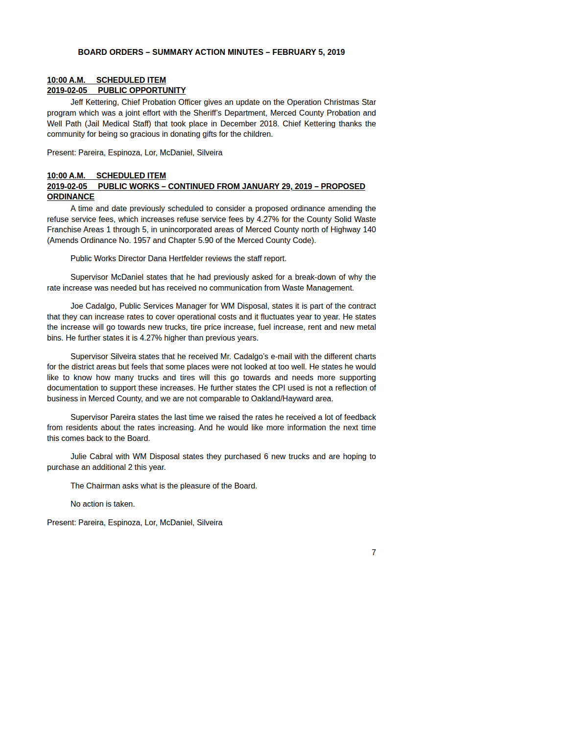BOARD ORDERS – SUMMARY ACTION MINUTES – FEBRUARY 5, 2019
10:00 A.M. SCHEDULED ITEM
2019-02-05 PUBLIC OPPORTUNITY
Jeff Kettering, Chief Probation Officer gives an update on the Operation Christmas Star program which was a joint effort with the Sheriff’s Department, Merced County Probation and Well Path (Jail Medical Staff) that took place in December 2018. Chief Kettering thanks the community for being so gracious in donating gifts for the children.
Present: Pareira, Espinoza, Lor, McDaniel, Silveira
10:00 A.M. SCHEDULED ITEM
2019-02-05 PUBLIC WORKS – CONTINUED FROM JANUARY 29, 2019 – PROPOSED ORDINANCE
A time and date previously scheduled to consider a proposed ordinance amending the refuse service fees, which increases refuse service fees by 4.27% for the County Solid Waste Franchise Areas 1 through 5, in unincorporated areas of Merced County north of Highway 140 (Amends Ordinance No. 1957 and Chapter 5.90 of the Merced County Code).
Public Works Director Dana Hertfelder reviews the staff report.
Supervisor McDaniel states that he had previously asked for a break-down of why the rate increase was needed but has received no communication from Waste Management.
Joe Cadalgo, Public Services Manager for WM Disposal, states it is part of the contract that they can increase rates to cover operational costs and it fluctuates year to year. He states the increase will go towards new trucks, tire price increase, fuel increase, rent and new metal bins. He further states it is 4.27% higher than previous years.
Supervisor Silveira states that he received Mr. Cadalgo’s e-mail with the different charts for the district areas but feels that some places were not looked at too well. He states he would like to know how many trucks and tires will this go towards and needs more supporting documentation to support these increases. He further states the CPI used is not a reflection of business in Merced County, and we are not comparable to Oakland/Hayward area.
Supervisor Pareira states the last time we raised the rates he received a lot of feedback from residents about the rates increasing. And he would like more information the next time this comes back to the Board.
Julie Cabral with WM Disposal states they purchased 6 new trucks and are hoping to purchase an additional 2 this year.
The Chairman asks what is the pleasure of the Board.
No action is taken.
Present: Pareira, Espinoza, Lor, McDaniel, Silveira
7